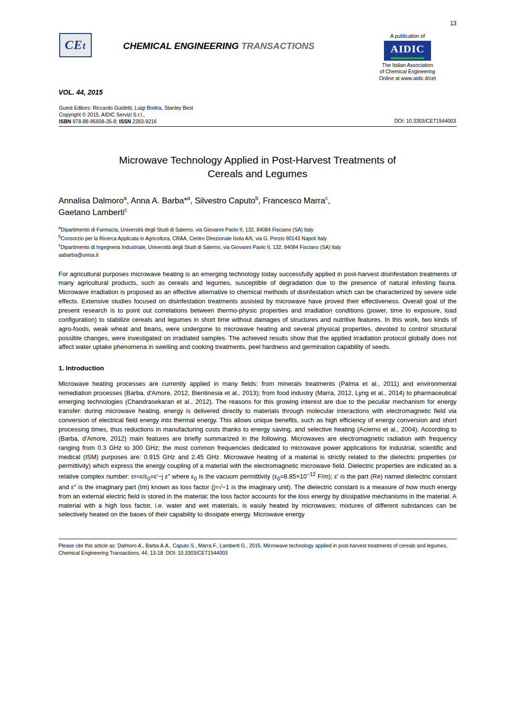13
| CE t | CHEMICAL ENGINEERING TRANSACTIONS | A publication of AIDIC The Italian Association of Chemical Engineering Online at www.aidic.it/cet |
VOL. 44, 2015
| Guest Editors: Riccardo Guidetti, Luigi Bodria, Stanley Best Copyright © 2015, AIDIC Servizi S.r.l., ISBN 978-88-95608-35-8; ISSN 2283-9216 | DOI: 10.3303/CET1544003 |
Microwave Technology Applied in Post-Harvest Treatments of
Cereals and Legumes
Annalisa Dalmoroa, Anna A. Barba*a, Silvestro Caputob, Francesco Marrac,
Gaetano Lambertic
aDipartimento di Farmacia, Università degli Studi di Salerno, via Giovanni Paolo II, 132, 84084 Fisciano (SA) Italy
bConsorzio per la Ricerca Applicata in Agricoltura, CRAA, Centro Direzionale Isola A/6, via G. Porzio 80143 Napoli Italy
cDipartimento di Ingegneria Industriale, Università degli Studi di Salerno, via Giovanni Paolo II, 132, 84084 Fisciano (SA) Italy
aabarba@unisa.it
For agricultural purposes microwave heating is an emerging technology today successfully applied in post-harvest disinfestation treatments of many agricultural products, such as cereals and legumes, susceptible of degradation due to the presence of natural infesting fauna. Microwave irradiation is proposed as an effective alternative to chemical methods of disinfestation which can be characterized by severe side effects. Extensive studies focused on disinfestation treatments assisted by microwave have proved their effectiveness. Overall goal of the present research is to point out correlations between thermo-physic properties and irradiation conditions (power, time to exposure, load configuration) to stabilize cereals and legumes in short time without damages of structures and nutritive features. In this work, two kinds of agro-foods, weak wheat and beans, were undergone to microwave heating and several physical properties, devoted to control structural possible changes, were investigated on irradiated samples. The achieved results show that the applied irradiation protocol globally does not affect water uptake phenomena in swelling and cooking treatments, peel hardness and germination capability of seeds.
1. Introduction
Microwave heating processes are currently applied in many fields: from minerals treatments (Palma et al., 2011) and environmental remediation processes (Barba, d'Amore, 2012, Bientinesia et al., 2013); from food industry (Marra, 2012, Lyng et al., 2014) to pharmaceutical emerging technologies (Chandrasekaran et al., 2012). The reasons for this growing interest are due to the peculiar mechanism for energy transfer: during microwave heating, energy is delivered directly to materials through molecular interactions with electromagnetic field via conversion of electrical field energy into thermal energy. This allows unique benefits, such as high efficiency of energy conversion and short processing times, thus reductions in manufacturing costs thanks to energy saving, and selective heating (Acierno et al., 2004). According to (Barba, d'Amore, 2012) main features are briefly summarized in the following. Microwaves are electromagnetic radiation with frequency ranging from 0.3 GHz to 300 GHz; the most common frequencies dedicated to microwave power applications for industrial, scientific and medical (ISM) purposes are: 0.915 GHz and 2.45 GHz. Microwave heating of a material is strictly related to the dielectric properties (or permittivity) which express the energy coupling of a material with the electromagnetic microwave field. Dielectric properties are indicated as a relative complex number: εr=ε/ε0=ε′−j ε″ where ε0 is the vacuum permittivity (ε0=8.85×10−12 F/m); ε′ is the part (Re) named dielectric constant and ε″ is the imaginary part (Im) known as loss factor (j=√−1 is the imaginary unit). The dielectric constant is a measure of how much energy from an external electric field is stored in the material; the loss factor accounts for the loss energy by dissipative mechanisms in the material. A material with a high loss factor, i.e. water and wet materials, is easily heated by microwaves; mixtures of different substances can be selectively heated on the bases of their capability to dissipate energy. Microwave energy
Please cite this article as: Dalmoro A., Barba A.A., Caputo S., Marra F., Lamberti G., 2015, Microwave technology applied in post-harvest treatments of cereals and legumes, Chemical Engineering Transactions, 44, 13-18 DOI: 10.3303/CET1544003